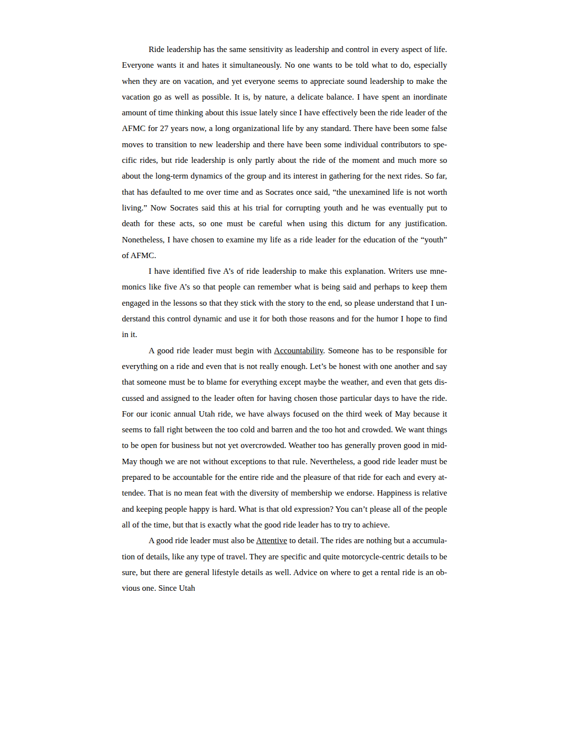Ride leadership has the same sensitivity as leadership and control in every aspect of life. Everyone wants it and hates it simultaneously. No one wants to be told what to do, especially when they are on vacation, and yet everyone seems to appreciate sound leadership to make the vacation go as well as possible. It is, by nature, a delicate balance. I have spent an inordinate amount of time thinking about this issue lately since I have effectively been the ride leader of the AFMC for 27 years now, a long organizational life by any standard. There have been some false moves to transition to new leadership and there have been some individual contributors to specific rides, but ride leadership is only partly about the ride of the moment and much more so about the long-term dynamics of the group and its interest in gathering for the next rides. So far, that has defaulted to me over time and as Socrates once said, “the unexamined life is not worth living.” Now Socrates said this at his trial for corrupting youth and he was eventually put to death for these acts, so one must be careful when using this dictum for any justification. Nonetheless, I have chosen to examine my life as a ride leader for the education of the “youth” of AFMC.
I have identified five A’s of ride leadership to make this explanation. Writers use mnemonics like five A’s so that people can remember what is being said and perhaps to keep them engaged in the lessons so that they stick with the story to the end, so please understand that I understand this control dynamic and use it for both those reasons and for the humor I hope to find in it.
A good ride leader must begin with Accountability. Someone has to be responsible for everything on a ride and even that is not really enough. Let’s be honest with one another and say that someone must be to blame for everything except maybe the weather, and even that gets discussed and assigned to the leader often for having chosen those particular days to have the ride. For our iconic annual Utah ride, we have always focused on the third week of May because it seems to fall right between the too cold and barren and the too hot and crowded. We want things to be open for business but not yet overcrowded. Weather too has generally proven good in mid-May though we are not without exceptions to that rule. Nevertheless, a good ride leader must be prepared to be accountable for the entire ride and the pleasure of that ride for each and every attendee. That is no mean feat with the diversity of membership we endorse. Happiness is relative and keeping people happy is hard. What is that old expression? You can’t please all of the people all of the time, but that is exactly what the good ride leader has to try to achieve.
A good ride leader must also be Attentive to detail. The rides are nothing but a accumulation of details, like any type of travel. They are specific and quite motorcycle-centric details to be sure, but there are general lifestyle details as well. Advice on where to get a rental ride is an obvious one. Since Utah